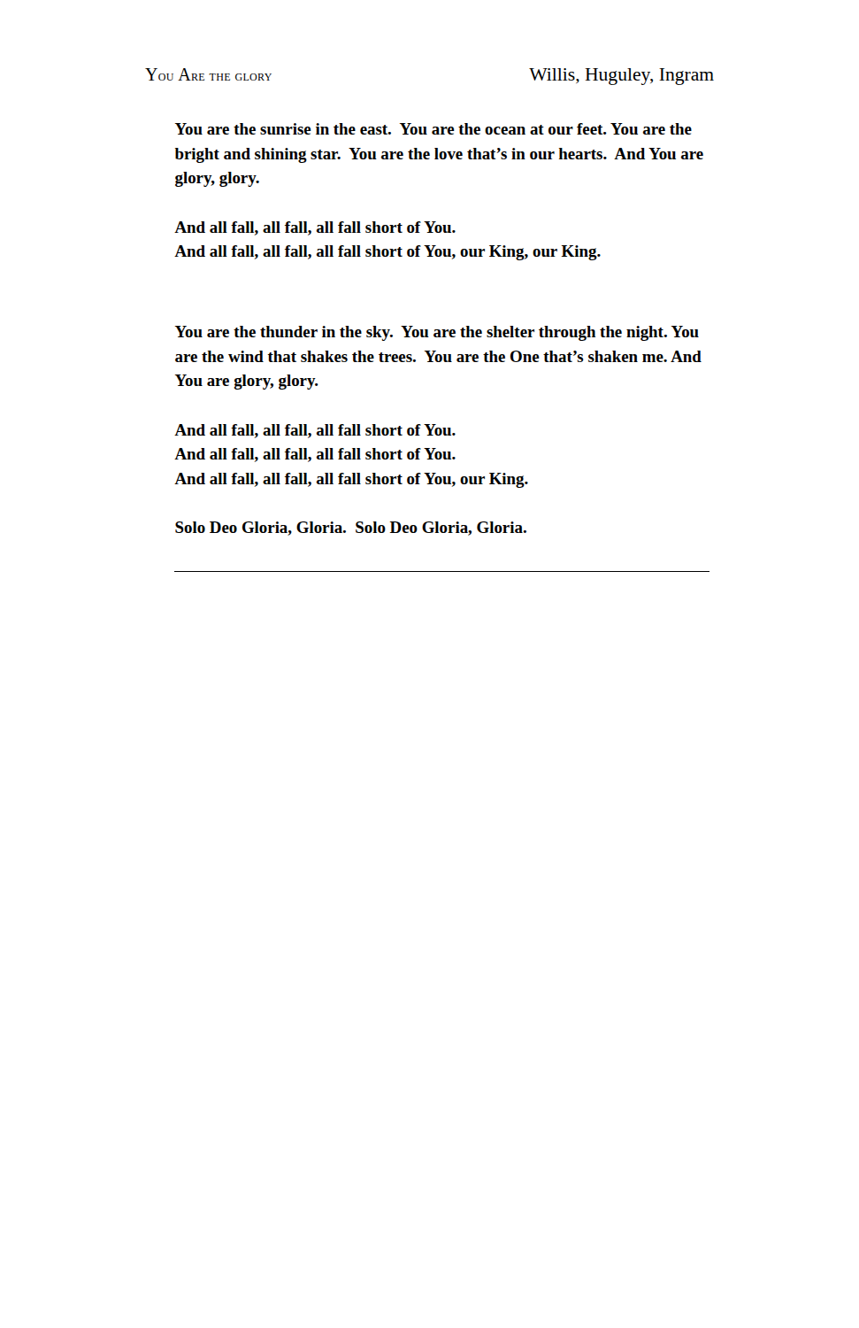YOU ARE THE GLORY
Willis, Huguley, Ingram
You are the sunrise in the east. You are the ocean at our feet. You are the bright and shining star. You are the love that’s in our hearts. And You are glory, glory.
And all fall, all fall, all fall short of You.
And all fall, all fall, all fall short of You, our King, our King.
You are the thunder in the sky. You are the shelter through the night. You are the wind that shakes the trees. You are the One that’s shaken me. And You are glory, glory.
And all fall, all fall, all fall short of You.
And all fall, all fall, all fall short of You.
And all fall, all fall, all fall short of You, our King.
Solo Deo Gloria, Gloria. Solo Deo Gloria, Gloria.